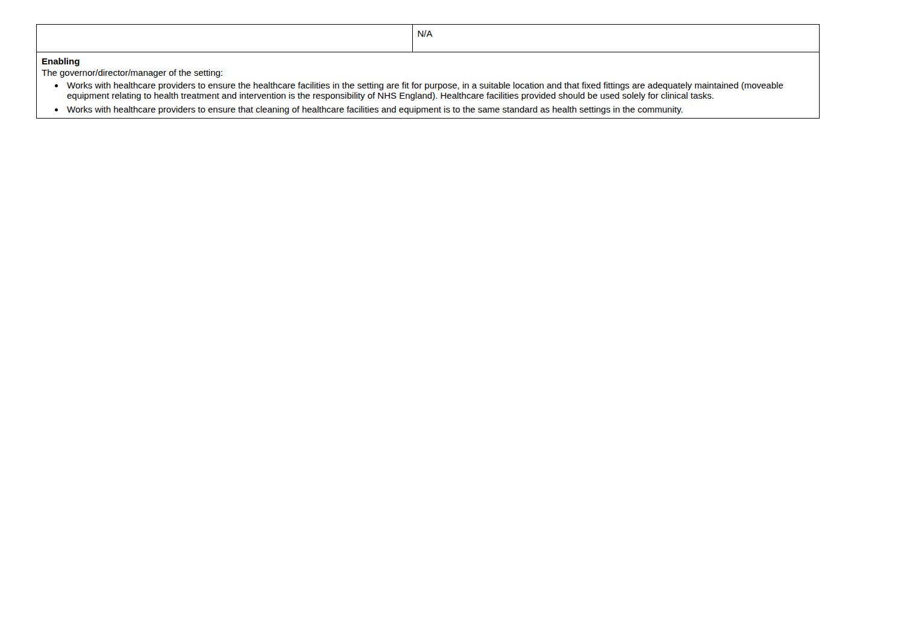| | N/A |
| Enabling The governor/director/manager of the setting: Works with healthcare providers to ensure the healthcare facilities in the setting are fit for purpose, in a suitable location and that fixed fittings are adequately maintained (moveable equipment relating to health treatment and intervention is the responsibility of NHS England). Healthcare facilities provided should be used solely for clinical tasks. Works with healthcare providers to ensure that cleaning of healthcare facilities and equipment is to the same standard as health settings in the community. |